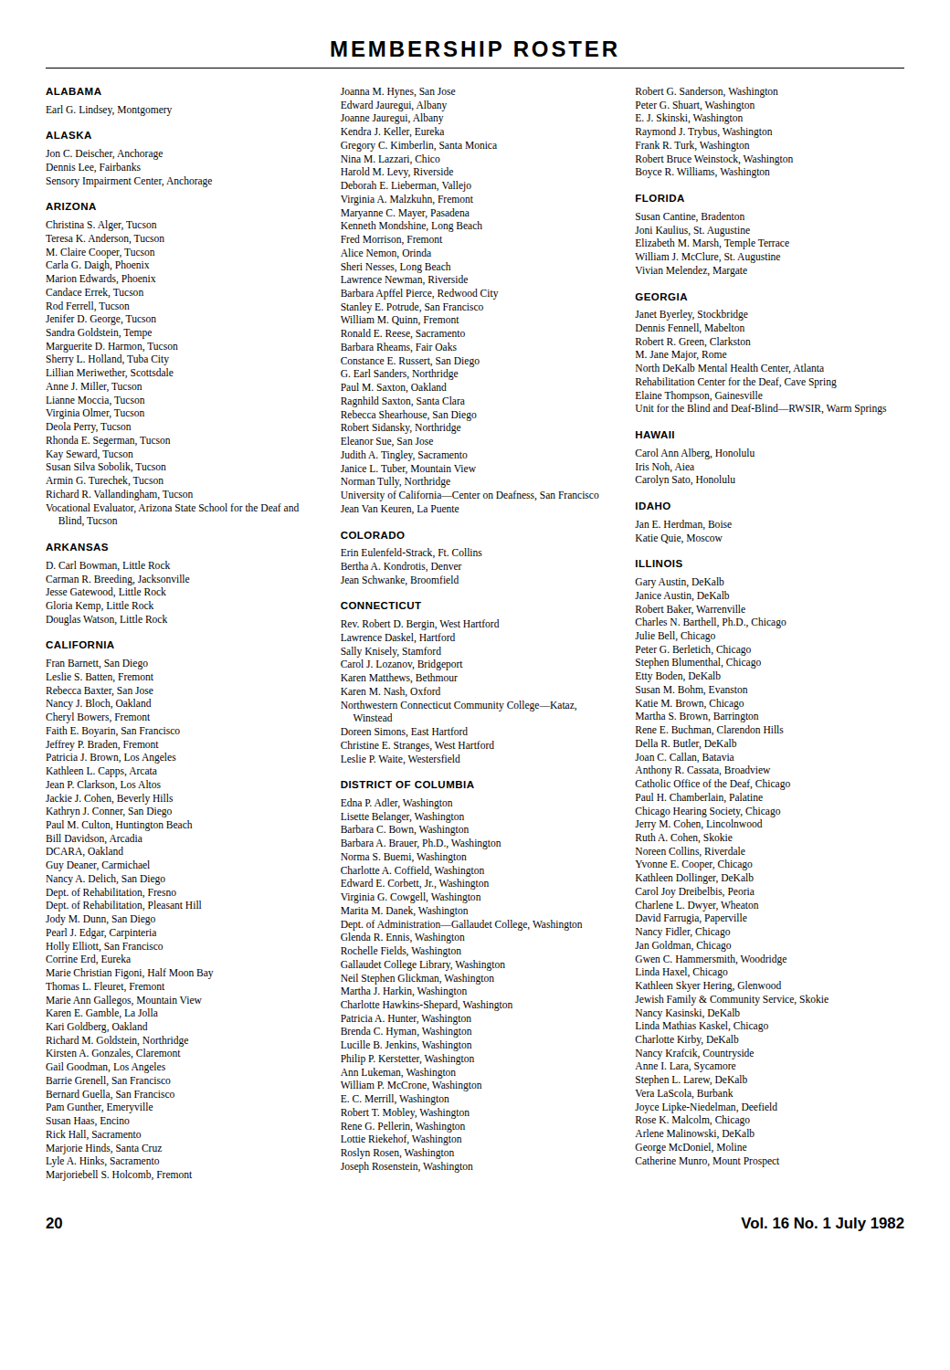MEMBERSHIP ROSTER
ALABAMA
Earl G. Lindsey, Montgomery
ALASKA
Jon C. Deischer, Anchorage
Dennis Lee, Fairbanks
Sensory Impairment Center, Anchorage
ARIZONA
Christina S. Alger, Tucson
Teresa K. Anderson, Tucson
M. Claire Cooper, Tucson
Carla G. Daigh, Phoenix
Marion Edwards, Phoenix
Candace Errek, Tucson
Rod Ferrell, Tucson
Jenifer D. George, Tucson
Sandra Goldstein, Tempe
Marguerite D. Harmon, Tucson
Sherry L. Holland, Tuba City
Lillian Meriwether, Scottsdale
Anne J. Miller, Tucson
Lianne Moccia, Tucson
Virginia Olmer, Tucson
Deola Perry, Tucson
Rhonda E. Segerman, Tucson
Kay Seward, Tucson
Susan Silva Sobolik, Tucson
Armin G. Turechek, Tucson
Richard R. Vallandingham, Tucson
Vocational Evaluator, Arizona State School for the Deaf and Blind, Tucson
ARKANSAS
D. Carl Bowman, Little Rock
Carman R. Breeding, Jacksonville
Jesse Gatewood, Little Rock
Gloria Kemp, Little Rock
Douglas Watson, Little Rock
CALIFORNIA
Fran Barnett, San Diego
Leslie S. Batten, Fremont
Rebecca Baxter, San Jose
Nancy J. Bloch, Oakland
Cheryl Bowers, Fremont
Faith E. Boyarin, San Francisco
Jeffrey P. Braden, Fremont
Patricia J. Brown, Los Angeles
Kathleen L. Capps, Arcata
Jean P. Clarkson, Los Altos
Jackie J. Cohen, Beverly Hills
Kathryn J. Conner, San Diego
Paul M. Culton, Huntington Beach
Bill Davidson, Arcadia
DCARA, Oakland
Guy Deaner, Carmichael
Nancy A. Delich, San Diego
Dept. of Rehabilitation, Fresno
Dept. of Rehabilitation, Pleasant Hill
Jody M. Dunn, San Diego
Pearl J. Edgar, Carpinteria
Holly Elliott, San Francisco
Corrine Erd, Eureka
Marie Christian Figoni, Half Moon Bay
Thomas L. Fleuret, Fremont
Marie Ann Gallegos, Mountain View
Karen E. Gamble, La Jolla
Kari Goldberg, Oakland
Richard M. Goldstein, Northridge
Kirsten A. Gonzales, Claremont
Gail Goodman, Los Angeles
Barrie Grenell, San Francisco
Bernard Guella, San Francisco
Pam Gunther, Emeryville
Susan Haas, Encino
Rick Hall, Sacramento
Marjorie Hinds, Santa Cruz
Lyle A. Hinks, Sacramento
Marjoriebell S. Holcomb, Fremont
Joanna M. Hynes, San Jose
Edward Jauregui, Albany
Joanne Jauregui, Albany
Kendra J. Keller, Eureka
Gregory C. Kimberlin, Santa Monica
Nina M. Lazzari, Chico
Harold M. Levy, Riverside
Deborah E. Lieberman, Vallejo
Virginia A. Malzkuhn, Fremont
Maryanne C. Mayer, Pasadena
Kenneth Mondshine, Long Beach
Fred Morrison, Fremont
Alice Nemon, Orinda
Sheri Nesses, Long Beach
Lawrence Newman, Riverside
Barbara Apffel Pierce, Redwood City
Stanley E. Potrude, San Francisco
William M. Quinn, Fremont
Ronald E. Reese, Sacramento
Barbara Rheams, Fair Oaks
Constance E. Russert, San Diego
G. Earl Sanders, Northridge
Paul M. Saxton, Oakland
Ragnhild Saxton, Santa Clara
Rebecca Shearhouse, San Diego
Robert Sidansky, Northridge
Eleanor Sue, San Jose
Judith A. Tingley, Sacramento
Janice L. Tuber, Mountain View
Norman Tully, Northridge
University of California—Center on Deafness, San Francisco
Jean Van Keuren, La Puente
COLORADO
Erin Eulenfeld-Strack, Ft. Collins
Bertha A. Kondrotis, Denver
Jean Schwanke, Broomfield
CONNECTICUT
Rev. Robert D. Bergin, West Hartford
Lawrence Daskel, Hartford
Sally Knisely, Stamford
Carol J. Lozanov, Bridgeport
Karen Matthews, Bethmour
Karen M. Nash, Oxford
Northwestern Connecticut Community College—Kataz, Winstead
Doreen Simons, East Hartford
Christine E. Stranges, West Hartford
Leslie P. Waite, Westersfield
DISTRICT OF COLUMBIA
Edna P. Adler, Washington
Lisette Belanger, Washington
Barbara C. Bown, Washington
Barbara A. Brauer, Ph.D., Washington
Norma S. Buemi, Washington
Charlotte A. Coffield, Washington
Edward E. Corbett, Jr., Washington
Virginia G. Cowgell, Washington
Marita M. Danek, Washington
Dept. of Administration—Gallaudet College, Washington
Glenda R. Ennis, Washington
Rochelle Fields, Washington
Gallaudet College Library, Washington
Neil Stephen Glickman, Washington
Martha J. Harkin, Washington
Charlotte Hawkins-Shepard, Washington
Patricia A. Hunter, Washington
Brenda C. Hyman, Washington
Lucille B. Jenkins, Washington
Philip P. Kerstetter, Washington
Ann Lukeman, Washington
William P. McCrone, Washington
E. C. Merrill, Washington
Robert T. Mobley, Washington
Rene G. Pellerin, Washington
Lottie Riekehof, Washington
Roslyn Rosen, Washington
Joseph Rosenstein, Washington
Robert G. Sanderson, Washington
Peter G. Shuart, Washington
E. J. Skinski, Washington
Raymond J. Trybus, Washington
Frank R. Turk, Washington
Robert Bruce Weinstock, Washington
Boyce R. Williams, Washington
FLORIDA
Susan Cantine, Bradenton
Joni Kaulius, St. Augustine
Elizabeth M. Marsh, Temple Terrace
William J. McClure, St. Augustine
Vivian Melendez, Margate
GEORGIA
Janet Byerley, Stockbridge
Dennis Fennell, Mabelton
Robert R. Green, Clarkston
M. Jane Major, Rome
North DeKalb Mental Health Center, Atlanta
Rehabilitation Center for the Deaf, Cave Spring
Elaine Thompson, Gainesville
Unit for the Blind and Deaf-Blind—RWSIR, Warm Springs
HAWAII
Carol Ann Alberg, Honolulu
Iris Noh, Aiea
Carolyn Sato, Honolulu
IDAHO
Jan E. Herdman, Boise
Katie Quie, Moscow
ILLINOIS
Gary Austin, DeKalb
Janice Austin, DeKalb
Robert Baker, Warrenville
Charles N. Barthell, Ph.D., Chicago
Julie Bell, Chicago
Peter G. Berletich, Chicago
Stephen Blumenthal, Chicago
Etty Boden, DeKalb
Susan M. Bohm, Evanston
Katie M. Brown, Chicago
Martha S. Brown, Barrington
Rene E. Buchman, Clarendon Hills
Della R. Butler, DeKalb
Joan C. Callan, Batavia
Anthony R. Cassata, Broadview
Catholic Office of the Deaf, Chicago
Paul H. Chamberlain, Palatine
Chicago Hearing Society, Chicago
Jerry M. Cohen, Lincolnwood
Ruth A. Cohen, Skokie
Noreen Collins, Riverdale
Yvonne E. Cooper, Chicago
Kathleen Dollinger, DeKalb
Carol Joy Dreibelbis, Peoria
Charlene L. Dwyer, Wheaton
David Farrugia, Paperville
Nancy Fidler, Chicago
Jan Goldman, Chicago
Gwen C. Hammersmith, Woodridge
Linda Haxel, Chicago
Kathleen Skyer Hering, Glenwood
Jewish Family & Community Service, Skokie
Nancy Kasinski, DeKalb
Linda Mathias Kaskel, Chicago
Charlotte Kirby, DeKalb
Nancy Krafcik, Countryside
Anne I. Lara, Sycamore
Stephen L. Larew, DeKalb
Vera LaScola, Burbank
Joyce Lipke-Niedelman, Deefield
Rose K. Malcolm, Chicago
Arlene Malinowski, DeKalb
George McDoniel, Moline
Catherine Munro, Mount Prospect
20 Vol. 16 No. 1 July 1982